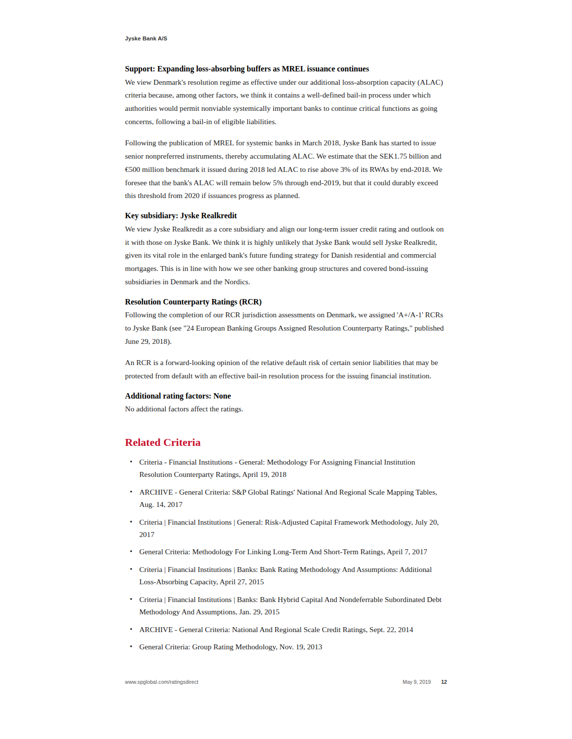Jyske Bank A/S
Support: Expanding loss-absorbing buffers as MREL issuance continues
We view Denmark's resolution regime as effective under our additional loss-absorption capacity (ALAC) criteria because, among other factors, we think it contains a well-defined bail-in process under which authorities would permit nonviable systemically important banks to continue critical functions as going concerns, following a bail-in of eligible liabilities.
Following the publication of MREL for systemic banks in March 2018, Jyske Bank has started to issue senior nonpreferred instruments, thereby accumulating ALAC. We estimate that the SEK1.75 billion and €500 million benchmark it issued during 2018 led ALAC to rise above 3% of its RWAs by end-2018. We foresee that the bank's ALAC will remain below 5% through end-2019, but that it could durably exceed this threshold from 2020 if issuances progress as planned.
Key subsidiary: Jyske Realkredit
We view Jyske Realkredit as a core subsidiary and align our long-term issuer credit rating and outlook on it with those on Jyske Bank. We think it is highly unlikely that Jyske Bank would sell Jyske Realkredit, given its vital role in the enlarged bank's future funding strategy for Danish residential and commercial mortgages. This is in line with how we see other banking group structures and covered bond-issuing subsidiaries in Denmark and the Nordics.
Resolution Counterparty Ratings (RCR)
Following the completion of our RCR jurisdiction assessments on Denmark, we assigned 'A+/A-1' RCRs to Jyske Bank (see "24 European Banking Groups Assigned Resolution Counterparty Ratings," published June 29, 2018).
An RCR is a forward-looking opinion of the relative default risk of certain senior liabilities that may be protected from default with an effective bail-in resolution process for the issuing financial institution.
Additional rating factors: None
No additional factors affect the ratings.
Related Criteria
Criteria - Financial Institutions - General: Methodology For Assigning Financial Institution Resolution Counterparty Ratings, April 19, 2018
ARCHIVE - General Criteria: S&P Global Ratings' National And Regional Scale Mapping Tables, Aug. 14, 2017
Criteria | Financial Institutions | General: Risk-Adjusted Capital Framework Methodology, July 20, 2017
General Criteria: Methodology For Linking Long-Term And Short-Term Ratings, April 7, 2017
Criteria | Financial Institutions | Banks: Bank Rating Methodology And Assumptions: Additional Loss-Absorbing Capacity, April 27, 2015
Criteria | Financial Institutions | Banks: Bank Hybrid Capital And Nondeferrable Subordinated Debt Methodology And Assumptions, Jan. 29, 2015
ARCHIVE - General Criteria: National And Regional Scale Credit Ratings, Sept. 22, 2014
General Criteria: Group Rating Methodology, Nov. 19, 2013
www.spglobal.com/ratingsdirect
May 9, 2019 12